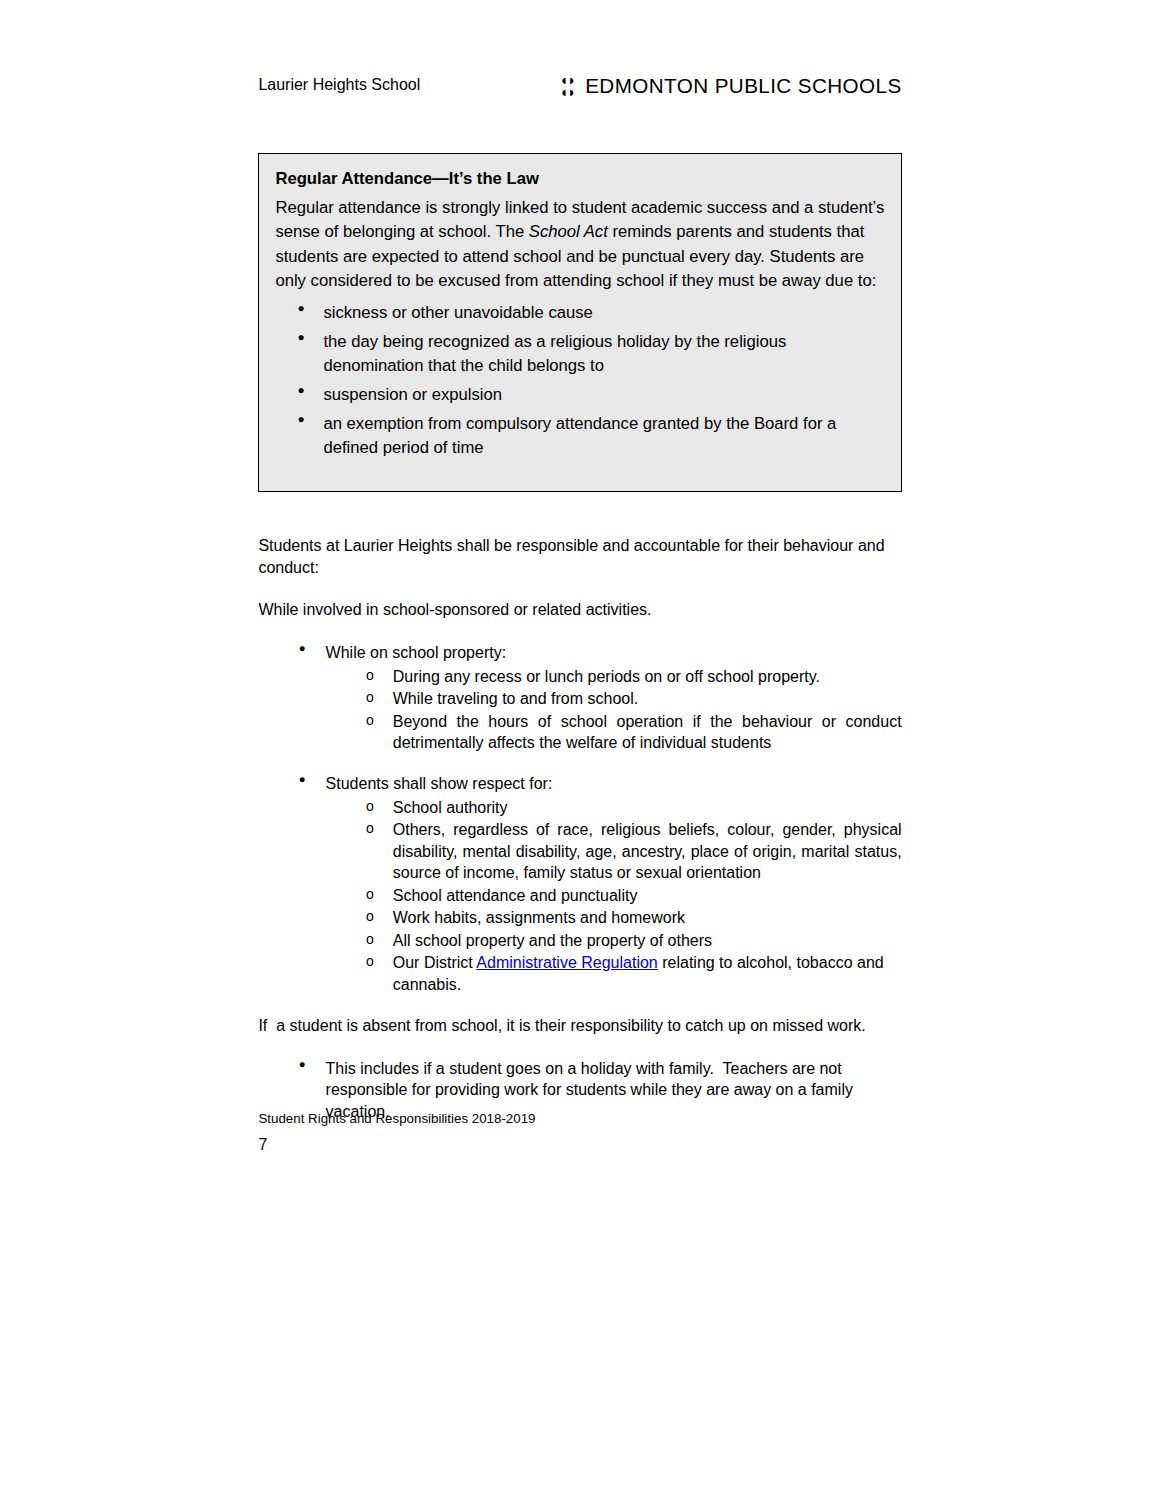Laurier Heights School
◖◗
◖◗
EDMONTON PUBLIC SCHOOLS
Regular Attendance—It’s the Law
Regular attendance is strongly linked to student academic success and a student’s sense of belonging at school. The School Act reminds parents and students that students are expected to attend school and be punctual every day. Students are only considered to be excused from attending school if they must be away due to:
sickness or other unavoidable cause
the day being recognized as a religious holiday by the religious denomination that the child belongs to
suspension or expulsion
an exemption from compulsory attendance granted by the Board for a defined period of time
Students at Laurier Heights shall be responsible and accountable for their behaviour and conduct:
While involved in school-sponsored or related activities.
While on school property:
During any recess or lunch periods on or off school property.
While traveling to and from school.
Beyond the hours of school operation if the behaviour or conduct detrimentally affects the welfare of individual students
Students shall show respect for:
School authority
Others, regardless of race, religious beliefs, colour, gender, physical disability, mental disability, age, ancestry, place of origin, marital status, source of income, family status or sexual orientation
School attendance and punctuality
Work habits, assignments and homework
All school property and the property of others
Our District Administrative Regulation relating to alcohol, tobacco and cannabis.
If a student is absent from school, it is their responsibility to catch up on missed work.
This includes if a student goes on a holiday with family. Teachers are not responsible for providing work for students while they are away on a family vacation.
Student Rights and Responsibilities 2018-2019
7